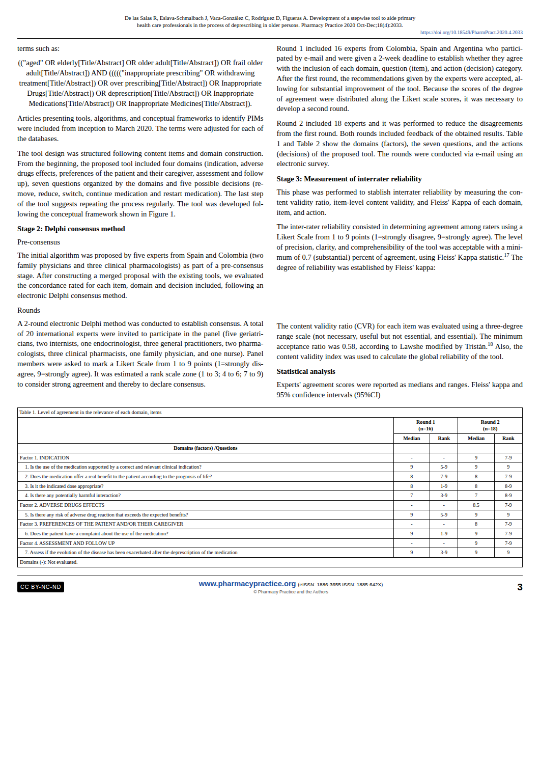De las Salas R, Eslava-Schmalbach J, Vaca-González C, Rodríguez D, Figueras A. Development of a stepwise tool to aide primary
health care professionals in the process of deprescribing in older persons. Pharmacy Practice 2020 Oct-Dec;18(4):2033.
https://doi.org/10.18549/PharmPract.2020.4.2033
terms such as:
(("aged" OR elderly[Title/Abstract] OR older adult[Title/Abstract]) OR frail older adult[Title/Abstract]) AND ((((("inappropriate prescribing" OR withdrawing treatment[Title/Abstract]) OR over prescribing[Title/Abstract]) OR Inappropriate Drugs[Title/Abstract]) OR deprescription[Title/Abstract]) OR Inappropriate Medications[Title/Abstract]) OR Inappropriate Medicines[Title/Abstract]).
Articles presenting tools, algorithms, and conceptual frameworks to identify PIMs were included from inception to March 2020. The terms were adjusted for each of the databases.
The tool design was structured following content items and domain construction. From the beginning, the proposed tool included four domains (indication, adverse drugs effects, preferences of the patient and their caregiver, assessment and follow up), seven questions organized by the domains and five possible decisions (remove, reduce, switch, continue medication and restart medication). The last step of the tool suggests repeating the process regularly. The tool was developed following the conceptual framework shown in Figure 1.
Stage 2: Delphi consensus method
Pre-consensus
The initial algorithm was proposed by five experts from Spain and Colombia (two family physicians and three clinical pharmacologists) as part of a pre-consensus stage. After constructing a merged proposal with the existing tools, we evaluated the concordance rated for each item, domain and decision included, following an electronic Delphi consensus method.
Rounds
A 2-round electronic Delphi method was conducted to establish consensus. A total of 20 international experts were invited to participate in the panel (five geriatricians, two internists, one endocrinologist, three general practitioners, two pharmacologists, three clinical pharmacists, one family physician, and one nurse). Panel members were asked to mark a Likert Scale from 1 to 9 points (1=strongly disagree, 9=strongly agree). It was estimated a rank scale zone (1 to 3; 4 to 6; 7 to 9) to consider strong agreement and thereby to declare consensus.
Round 1 included 16 experts from Colombia, Spain and Argentina who participated by e-mail and were given a 2-week deadline to establish whether they agree with the inclusion of each domain, question (item), and action (decision) category. After the first round, the recommendations given by the experts were accepted, allowing for substantial improvement of the tool. Because the scores of the degree of agreement were distributed along the Likert scale scores, it was necessary to develop a second round.
Round 2 included 18 experts and it was performed to reduce the disagreements from the first round. Both rounds included feedback of the obtained results. Table 1 and Table 2 show the domains (factors), the seven questions, and the actions (decisions) of the proposed tool. The rounds were conducted via e-mail using an electronic survey.
Stage 3: Measurement of interrater reliability
This phase was performed to stablish interrater reliability by measuring the content validity ratio, item-level content validity, and Fleiss' Kappa of each domain, item, and action.
The inter-rater reliability consisted in determining agreement among raters using a Likert Scale from 1 to 9 points (1=strongly disagree, 9=strongly agree). The level of precision, clarity, and comprehensibility of the tool was acceptable with a minimum of 0.7 (substantial) percent of agreement, using Fleiss' Kappa statistic.17 The degree of reliability was established by Fleiss' kappa:
The content validity ratio (CVR) for each item was evaluated using a three-degree range scale (not necessary, useful but not essential, and essential). The minimum acceptance ratio was 0.58, according to Lawshe modified by Tristán.18 Also, the content validity index was used to calculate the global reliability of the tool.
Statistical analysis
Experts' agreement scores were reported as medians and ranges. Fleiss' kappa and 95% confidence intervals (95%CI)
Table 1. Level of agreement in the relevance of each domain, items
| | Round 1 (n=16) | Round 2 (n=18) |
| --- | --- | --- |
| Median | Rank | Median | Rank |
| Domains (factors) /Questions | | | | |
| Factor 1. INDICATION | - | - | 9 | 7-9 |
| 1. Is the use of the medication supported by a correct and relevant clinical indication? | 9 | 5-9 | 9 | 9 |
| 2. Does the medication offer a real benefit to the patient according to the prognosis of life? | 8 | 7-9 | 8 | 7-9 |
| 3. Is it the indicated dose appropriate? | 8 | 1-9 | 8 | 8-9 |
| 4. Is there any potentially harmful interaction? | 7 | 3-9 | 7 | 8-9 |
| Factor 2. ADVERSE DRUGS EFFECTS | - | - | 8.5 | 7-9 |
| 5. Is there any risk of adverse drug reaction that exceeds the expected benefits? | 9 | 5-9 | 9 | 9 |
| Factor 3. PREFERENCES OF THE PATIENT AND/OR THEIR CAREGIVER | - | - | 8 | 7-9 |
| 6. Does the patient have a complaint about the use of the medication? | 9 | 1-9 | 9 | 7-9 |
| Factor 4. ASSESSMENT AND FOLLOW UP | - | - | 9 | 7-9 |
| 7. Assess if the evolution of the disease has been exacerbated after the deprescription of the medication | 9 | 3-9 | 9 | 9 |
| Domains (-): Not evaluated. |
CC BY-NC-ND
www.pharmacypractice.org (eISSN: 1886-3655 ISSN: 1885-642X)
© Pharmacy Practice and the Authors
3